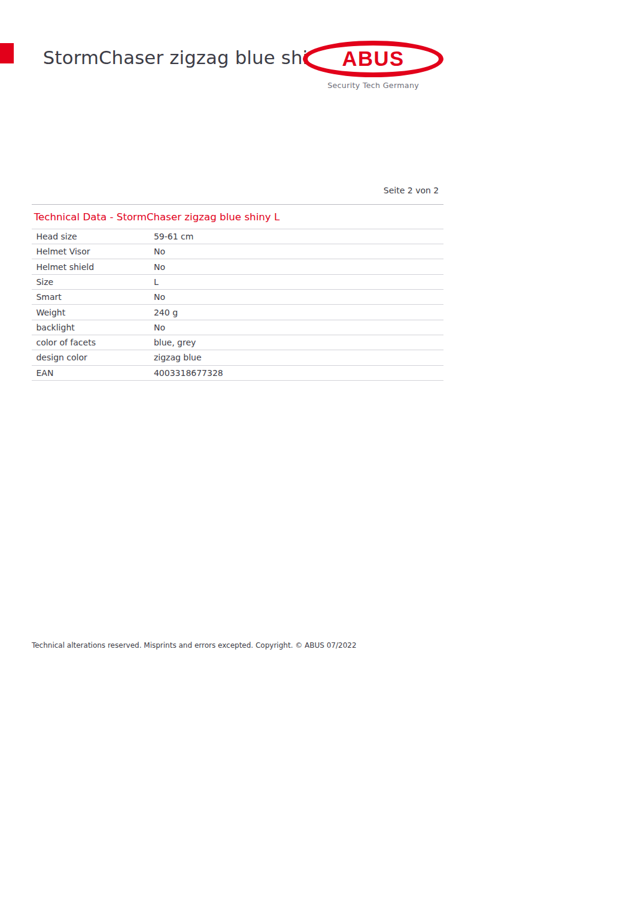StormChaser zigzag blue shiny L
ABUS
Security Tech Germany
Seite 2 von 2
Technical Data - StormChaser zigzag blue shiny L
| Head size | 59-61 cm |
| Helmet Visor | No |
| Helmet shield | No |
| Size | L |
| Smart | No |
| Weight | 240 g |
| backlight | No |
| color of facets | blue, grey |
| design color | zigzag blue |
| EAN | 4003318677328 |
Technical alterations reserved. Misprints and errors excepted. Copyright. © ABUS 07/2022